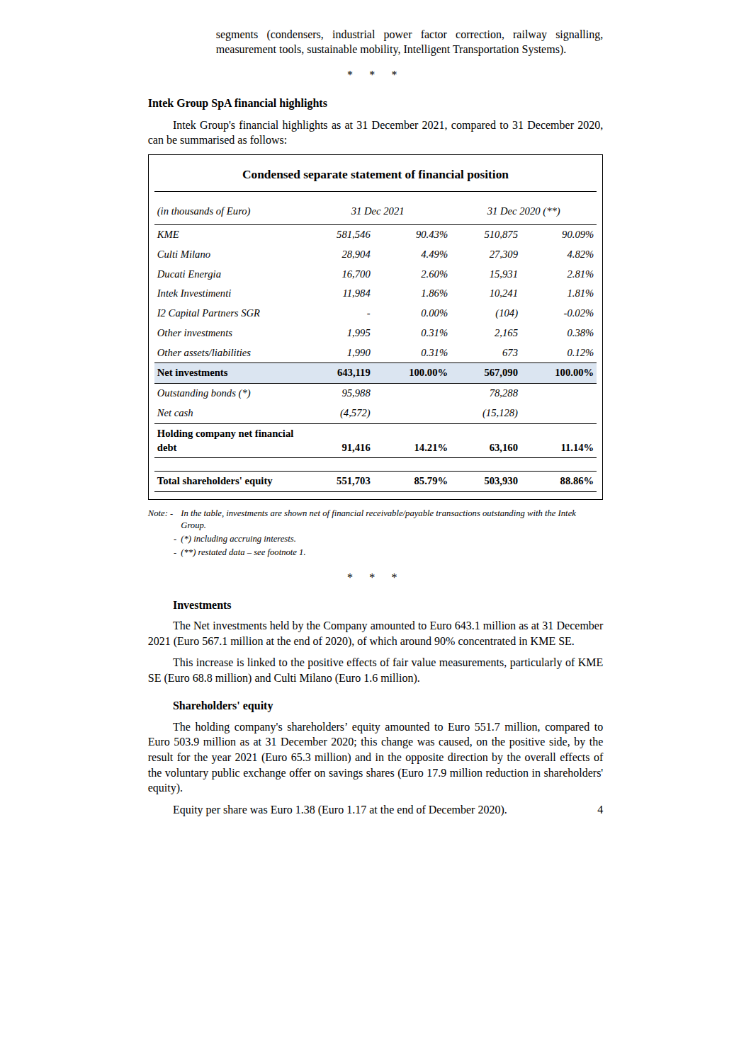segments (condensers, industrial power factor correction, railway signalling, measurement tools, sustainable mobility, Intelligent Transportation Systems).
* * *
Intek Group SpA financial highlights
Intek Group's financial highlights as at 31 December 2021, compared to 31 December 2020, can be summarised as follows:
Condensed separate statement of financial position
| (in thousands of Euro) | 31 Dec 2021 | 31 Dec 2020 (**) |
| --- | --- | --- |
| KME | 581,546 | 90.43% | 510,875 | 90.09% |
| Culti Milano | 28,904 | 4.49% | 27,309 | 4.82% |
| Ducati Energia | 16,700 | 2.60% | 15,931 | 2.81% |
| Intek Investimenti | 11,984 | 1.86% | 10,241 | 1.81% |
| I2 Capital Partners SGR | - | 0.00% | (104) | -0.02% |
| Other investments | 1,995 | 0.31% | 2,165 | 0.38% |
| Other assets/liabilities | 1,990 | 0.31% | 673 | 0.12% |
| Net investments | 643,119 | 100.00% | 567,090 | 100.00% |
| Outstanding bonds (*) | 95,988 | | 78,288 | |
| Net cash | (4,572) | | (15,128) | |
| Holding company net financial debt | 91,416 | 14.21% | 63,160 | 11.14% |
| Total shareholders' equity | 551,703 | 85.79% | 503,930 | 88.86% |
| Note: - | In the table, investments are shown net of financial receivable/payable transactions outstanding with the Intek Group. |
| - | (*) including accruing interests. |
| - | (**) restated data – see footnote 1. |
* * *
Investments
The Net investments held by the Company amounted to Euro 643.1 million as at 31 December 2021 (Euro 567.1 million at the end of 2020), of which around 90% concentrated in KME SE.
This increase is linked to the positive effects of fair value measurements, particularly of KME SE (Euro 68.8 million) and Culti Milano (Euro 1.6 million).
Shareholders' equity
The holding company's shareholders’ equity amounted to Euro 551.7 million, compared to Euro 503.9 million as at 31 December 2020; this change was caused, on the positive side, by the result for the year 2021 (Euro 65.3 million) and in the opposite direction by the overall effects of the voluntary public exchange offer on savings shares (Euro 17.9 million reduction in shareholders' equity).
Equity per share was Euro 1.38 (Euro 1.17 at the end of December 2020).
4